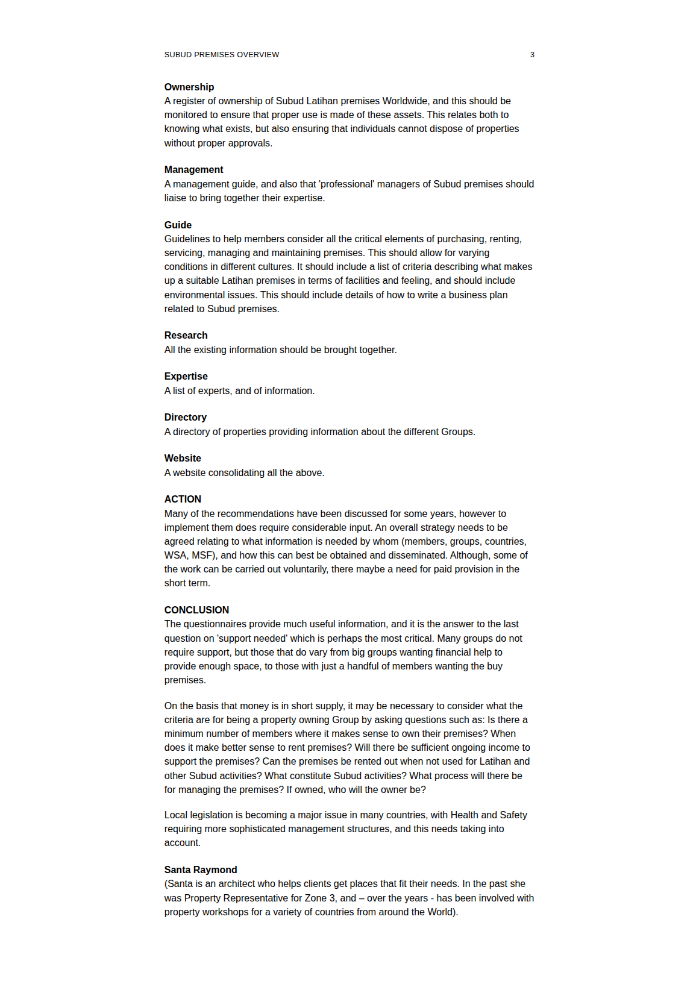Subud Premises Overview 3
Ownership
A register of ownership of Subud Latihan premises Worldwide, and this should be monitored to ensure that proper use is made of these assets. This relates both to knowing what exists, but also ensuring that individuals cannot dispose of properties without proper approvals.
Management
A management guide, and also that 'professional' managers of Subud premises should liaise to bring together their expertise.
Guide
Guidelines to help members consider all the critical elements of purchasing, renting, servicing, managing and maintaining premises. This should allow for varying conditions in different cultures. It should include a list of criteria describing what makes up a suitable Latihan premises in terms of facilities and feeling, and should include environmental issues. This should include details of how to write a business plan related to Subud premises.
Research
All the existing information should be brought together.
Expertise
A list of experts, and of information.
Directory
A directory of properties providing information about the different Groups.
Website
A website consolidating all the above.
ACTION
Many of the recommendations have been discussed for some years, however to implement them does require considerable input. An overall strategy needs to be agreed relating to what information is needed by whom (members, groups, countries, WSA, MSF), and how this can best be obtained and disseminated. Although, some of the work can be carried out voluntarily, there maybe a need for paid provision in the short term.
CONCLUSION
The questionnaires provide much useful information, and it is the answer to the last question on 'support needed' which is perhaps the most critical. Many groups do not require support, but those that do vary from big groups wanting financial help to provide enough space, to those with just a handful of members wanting the buy premises.
On the basis that money is in short supply, it may be necessary to consider what the criteria are for being a property owning Group by asking questions such as: Is there a minimum number of members where it makes sense to own their premises? When does it make better sense to rent premises? Will there be sufficient ongoing income to support the premises? Can the premises be rented out when not used for Latihan and other Subud activities? What constitute Subud activities? What process will there be for managing the premises? If owned, who will the owner be?
Local legislation is becoming a major issue in many countries, with Health and Safety requiring more sophisticated management structures, and this needs taking into account.
Santa Raymond
(Santa is an architect who helps clients get places that fit their needs. In the past she was Property Representative for Zone 3, and – over the years - has been involved with property workshops for a variety of countries from around the World).